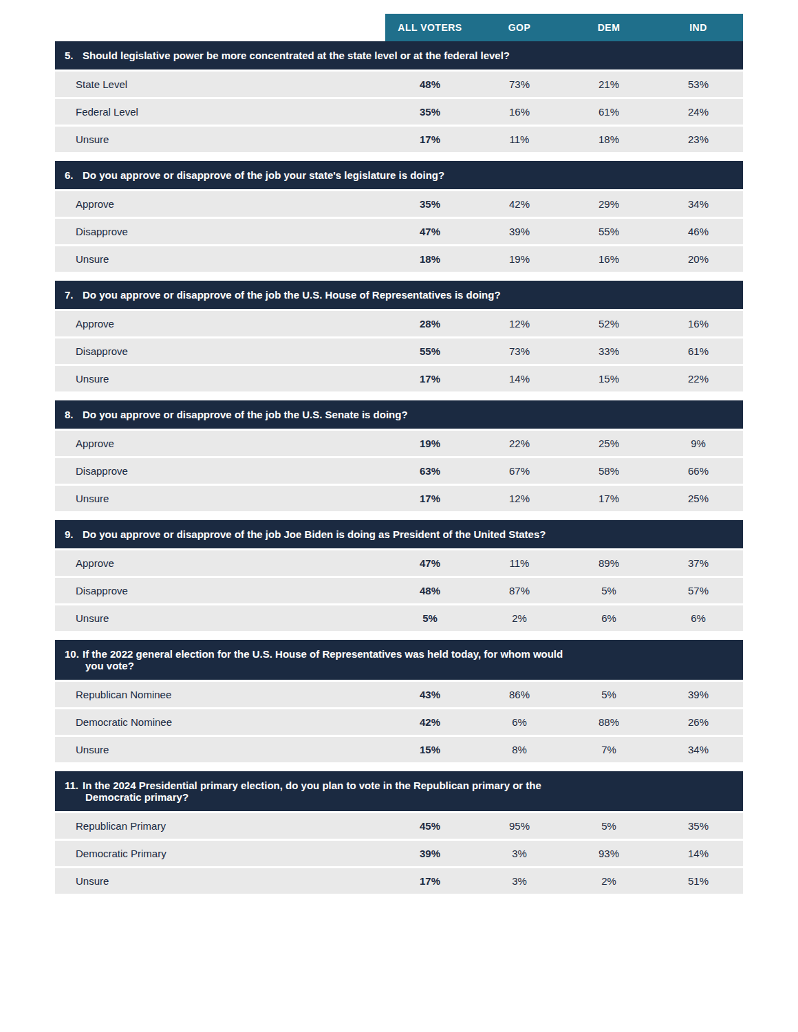| | ALL VOTERS | GOP | DEM | IND |
| --- | --- | --- | --- | --- |
| 5. Should legislative power be more concentrated at the state level or at the federal level? |
| State Level | 48% | 73% | 21% | 53% |
| Federal Level | 35% | 16% | 61% | 24% |
| Unsure | 17% | 11% | 18% | 23% |
| 6. Do you approve or disapprove of the job your state's legislature is doing? |
| Approve | 35% | 42% | 29% | 34% |
| Disapprove | 47% | 39% | 55% | 46% |
| Unsure | 18% | 19% | 16% | 20% |
| 7. Do you approve or disapprove of the job the U.S. House of Representatives is doing? |
| Approve | 28% | 12% | 52% | 16% |
| Disapprove | 55% | 73% | 33% | 61% |
| Unsure | 17% | 14% | 15% | 22% |
| 8. Do you approve or disapprove of the job the U.S. Senate is doing? |
| Approve | 19% | 22% | 25% | 9% |
| Disapprove | 63% | 67% | 58% | 66% |
| Unsure | 17% | 12% | 17% | 25% |
| 9. Do you approve or disapprove of the job Joe Biden is doing as President of the United States? |
| Approve | 47% | 11% | 89% | 37% |
| Disapprove | 48% | 87% | 5% | 57% |
| Unsure | 5% | 2% | 6% | 6% |
| 10. If the 2022 general election for the U.S. House of Representatives was held today, for whom would you vote? |
| Republican Nominee | 43% | 86% | 5% | 39% |
| Democratic Nominee | 42% | 6% | 88% | 26% |
| Unsure | 15% | 8% | 7% | 34% |
| 11. In the 2024 Presidential primary election, do you plan to vote in the Republican primary or the Democratic primary? |
| Republican Primary | 45% | 95% | 5% | 35% |
| Democratic Primary | 39% | 3% | 93% | 14% |
| Unsure | 17% | 3% | 2% | 51% |